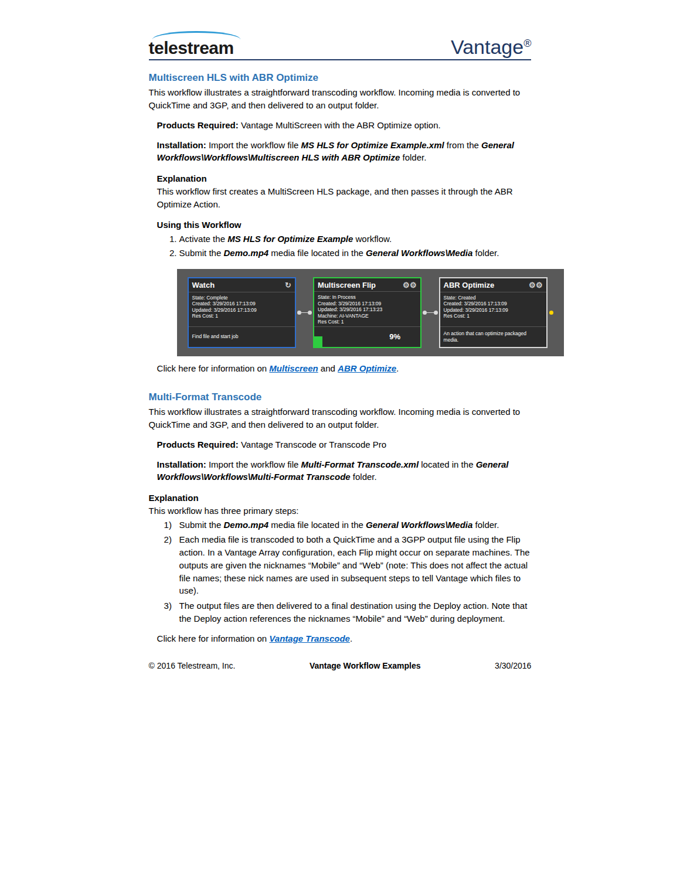telestream
Vantage®
Multiscreen HLS with ABR Optimize
This workflow illustrates a straightforward transcoding workflow. Incoming media is converted to QuickTime and 3GP, and then delivered to an output folder.
Products Required: Vantage MultiScreen with the ABR Optimize option.
Installation: Import the workflow file MS HLS for Optimize Example.xml from the General Workflows\Workflows\Multiscreen HLS with ABR Optimize folder.
Explanation
This workflow first creates a MultiScreen HLS package, and then passes it through the ABR Optimize Action.
Using this Workflow
Activate the MS HLS for Optimize Example workflow.
Submit the Demo.mp4 media file located in the General Workflows\Media folder.
Watch↻
State: Complete
Created: 3/29/2016 17:13:09
Updated: 3/29/2016 17:13:09
Res Cost: 1
Find file and start job
Multiscreen Flip⚙⚙
State: In Process
Created: 3/29/2016 17:13:09
Updated: 3/29/2016 17:13:23
Machine: AI-VANTAGE
Res Cost: 1
9%
ABR Optimize⚙⚙
State: Created
Created: 3/29/2016 17:13:09
Updated: 3/29/2016 17:13:09
Res Cost: 1
An action that can optimize packaged media.
Click here for information on Multiscreen and ABR Optimize.
Multi-Format Transcode
This workflow illustrates a straightforward transcoding workflow. Incoming media is converted to QuickTime and 3GP, and then delivered to an output folder.
Products Required: Vantage Transcode or Transcode Pro
Installation: Import the workflow file Multi-Format Transcode.xml located in the General Workflows\Workflows\Multi-Format Transcode folder.
Explanation
This workflow has three primary steps:
Submit the Demo.mp4 media file located in the General Workflows\Media folder.
Each media file is transcoded to both a QuickTime and a 3GPP output file using the Flip action. In a Vantage Array configuration, each Flip might occur on separate machines. The outputs are given the nicknames “Mobile” and “Web” (note: This does not affect the actual file names; these nick names are used in subsequent steps to tell Vantage which files to use).
The output files are then delivered to a final destination using the Deploy action. Note that the Deploy action references the nicknames “Mobile” and “Web” during deployment.
Click here for information on Vantage Transcode.
© 2016 Telestream, Inc.
Vantage Workflow Examples
3/30/2016